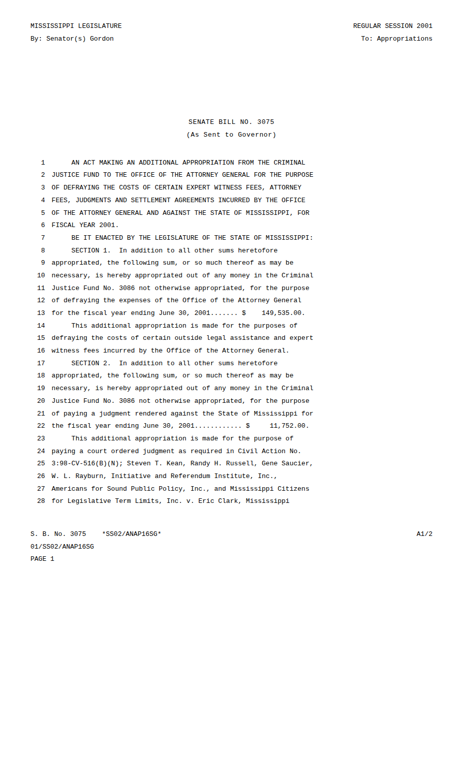MISSISSIPPI LEGISLATURE
REGULAR SESSION 2001
By: Senator(s) Gordon
To: Appropriations
SENATE BILL NO. 3075
(As Sent to Governor)
AN ACT MAKING AN ADDITIONAL APPROPRIATION FROM THE CRIMINAL
JUSTICE FUND TO THE OFFICE OF THE ATTORNEY GENERAL FOR THE PURPOSE
OF DEFRAYING THE COSTS OF CERTAIN EXPERT WITNESS FEES, ATTORNEY
FEES, JUDGMENTS AND SETTLEMENT AGREEMENTS INCURRED BY THE OFFICE
OF THE ATTORNEY GENERAL AND AGAINST THE STATE OF MISSISSIPPI, FOR
FISCAL YEAR 2001.
BE IT ENACTED BY THE LEGISLATURE OF THE STATE OF MISSISSIPPI:
SECTION 1. In addition to all other sums heretofore
appropriated, the following sum, or so much thereof as may be
necessary, is hereby appropriated out of any money in the Criminal
Justice Fund No. 3086 not otherwise appropriated, for the purpose
of defraying the expenses of the Office of the Attorney General
for the fiscal year ending June 30, 2001....... $ 149,535.00.
This additional appropriation is made for the purposes of
defraying the costs of certain outside legal assistance and expert
witness fees incurred by the Office of the Attorney General.
SECTION 2. In addition to all other sums heretofore
appropriated, the following sum, or so much thereof as may be
necessary, is hereby appropriated out of any money in the Criminal
Justice Fund No. 3086 not otherwise appropriated, for the purpose
of paying a judgment rendered against the State of Mississippi for
the fiscal year ending June 30, 2001............ $ 11,752.00.
This additional appropriation is made for the purpose of
paying a court ordered judgment as required in Civil Action No.
3:98-CV-516(B)(N); Steven T. Kean, Randy H. Russell, Gene Saucier,
W. L. Rayburn, Initiative and Referendum Institute, Inc.,
Americans for Sound Public Policy, Inc., and Mississippi Citizens
for Legislative Term Limits, Inc. v. Eric Clark, Mississippi
S. B. No. 3075 *SS02/ANAP16SG* 01/SS02/ANAP16SG PAGE 1
A1/2